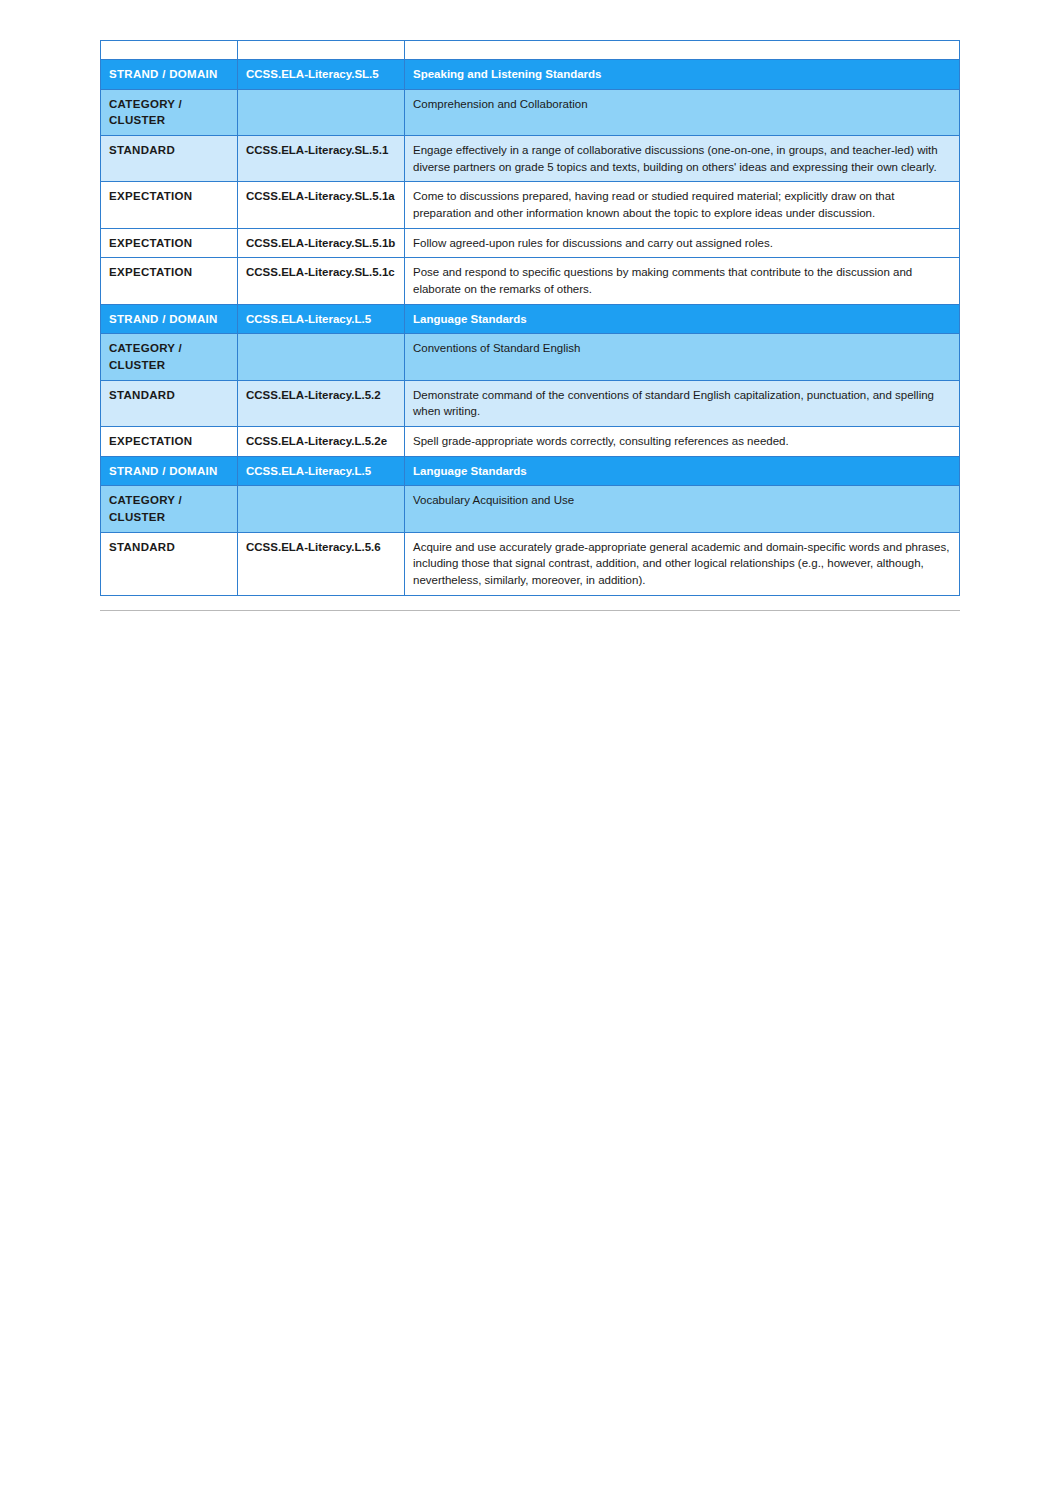| STRAND / DOMAIN | CCSS.ELA-Literacy.SL.5 | Speaking and Listening Standards |
| CATEGORY / CLUSTER | | Comprehension and Collaboration |
| STANDARD | CCSS.ELA-Literacy.SL.5.1 | Engage effectively in a range of collaborative discussions (one-on-one, in groups, and teacher-led) with diverse partners on grade 5 topics and texts, building on others' ideas and expressing their own clearly. |
| EXPECTATION | CCSS.ELA-Literacy.SL.5.1a | Come to discussions prepared, having read or studied required material; explicitly draw on that preparation and other information known about the topic to explore ideas under discussion. |
| EXPECTATION | CCSS.ELA-Literacy.SL.5.1b | Follow agreed-upon rules for discussions and carry out assigned roles. |
| EXPECTATION | CCSS.ELA-Literacy.SL.5.1c | Pose and respond to specific questions by making comments that contribute to the discussion and elaborate on the remarks of others. |
| STRAND / DOMAIN | CCSS.ELA-Literacy.L.5 | Language Standards |
| CATEGORY / CLUSTER | | Conventions of Standard English |
| STANDARD | CCSS.ELA-Literacy.L.5.2 | Demonstrate command of the conventions of standard English capitalization, punctuation, and spelling when writing. |
| EXPECTATION | CCSS.ELA-Literacy.L.5.2e | Spell grade-appropriate words correctly, consulting references as needed. |
| STRAND / DOMAIN | CCSS.ELA-Literacy.L.5 | Language Standards |
| CATEGORY / CLUSTER | | Vocabulary Acquisition and Use |
| STANDARD | CCSS.ELA-Literacy.L.5.6 | Acquire and use accurately grade-appropriate general academic and domain-specific words and phrases, including those that signal contrast, addition, and other logical relationships (e.g., however, although, nevertheless, similarly, moreover, in addition). |